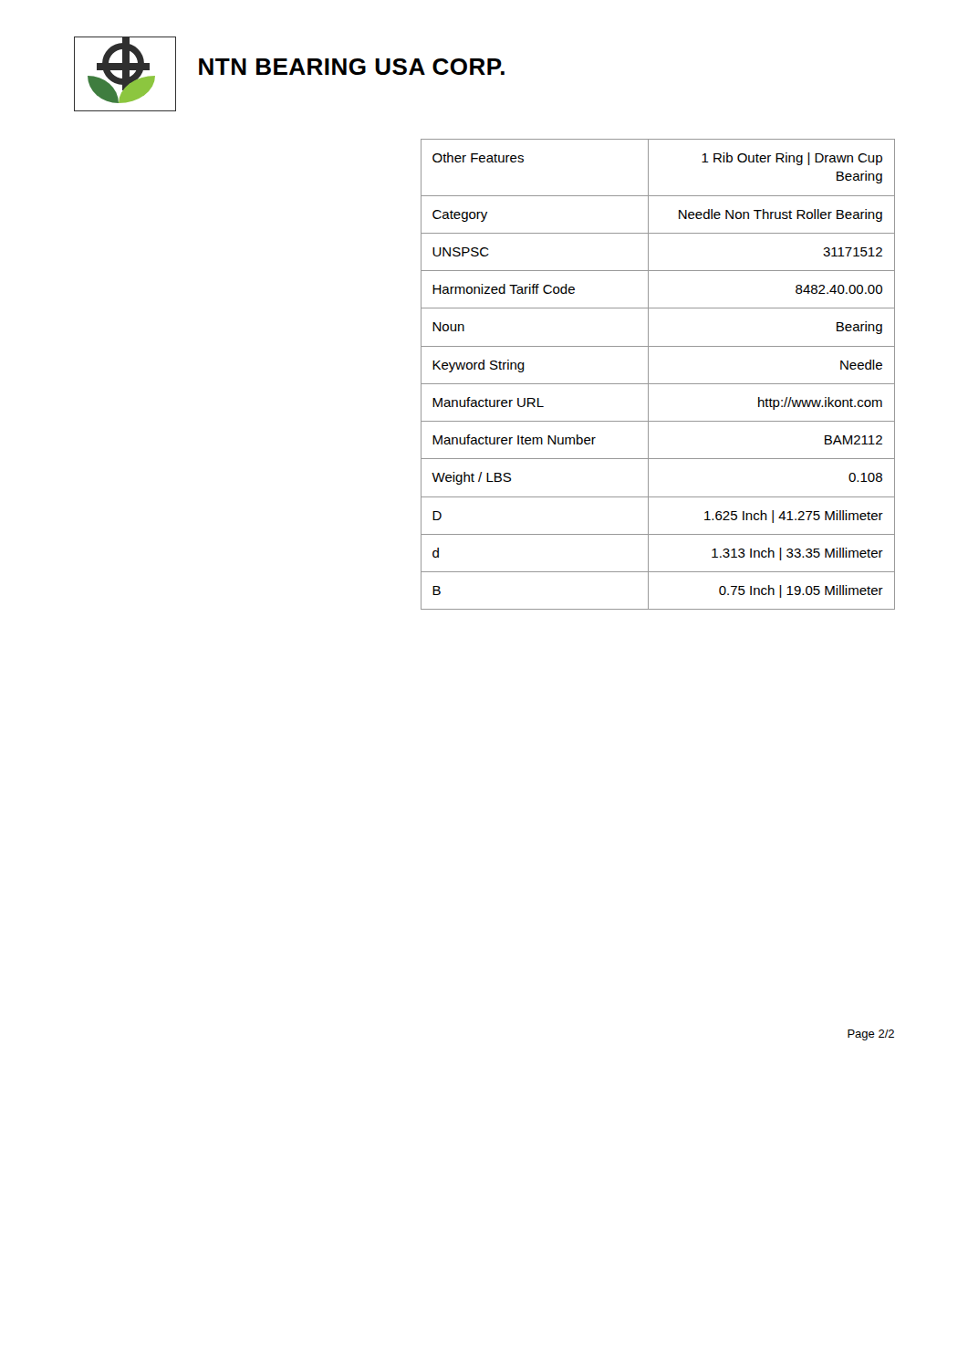NTN BEARING USA CORP.
| Other Features | 1 Rib Outer Ring / Drawn Cup Bearing |
| Category | Needle Non Thrust Roller Bearing |
| UNSPSC | 31171512 |
| Harmonized Tariff Code | 8482.40.00.00 |
| Noun | Bearing |
| Keyword String | Needle |
| Manufacturer URL | http://www.ikont.com |
| Manufacturer Item Number | BAM2112 |
| Weight / LBS | 0.108 |
| D | 1.625 Inch / 41.275 Millimeter |
| d | 1.313 Inch / 33.35 Millimeter |
| B | 0.75 Inch / 19.05 Millimeter |
Page 2/2